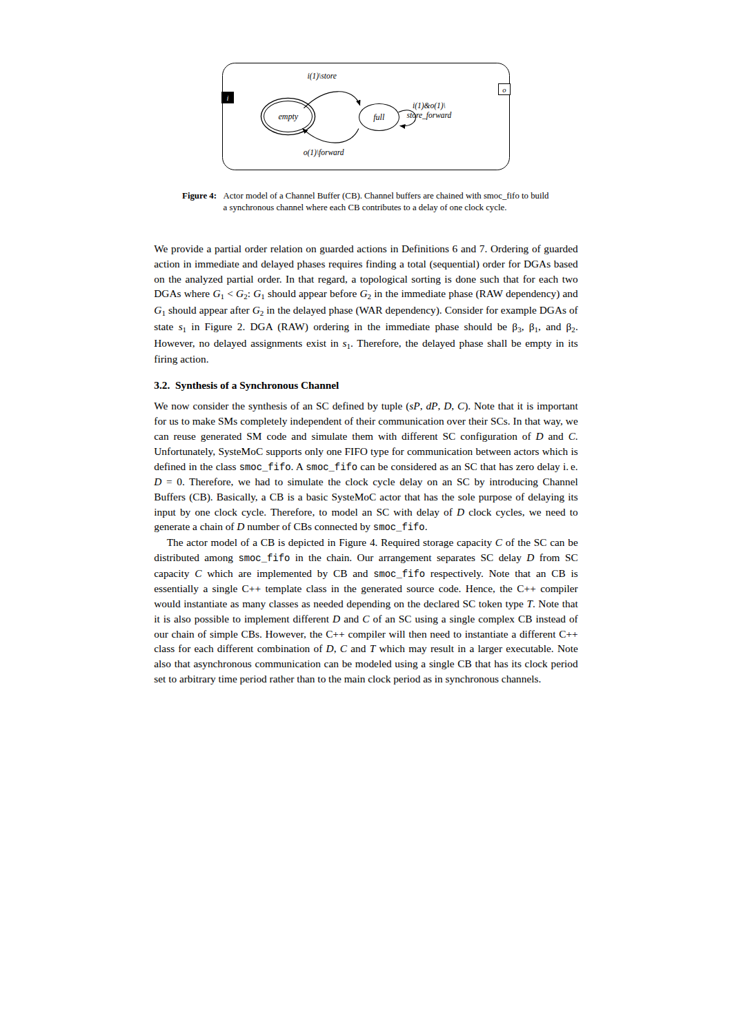i
o
empty
full
i(1)\store
o(1)\forward
i(1)&o(1)\
store_forward
Figure 4: Actor model of a Channel Buffer (CB). Channel buffers are chained with smoc_fifo to build a synchronous channel where each CB contributes to a delay of one clock cycle.
We provide a partial order relation on guarded actions in Definitions 6 and 7. Ordering of guarded action in immediate and delayed phases requires finding a total (sequential) order for DGAs based on the analyzed partial order. In that regard, a topological sorting is done such that for each two DGAs where G1 < G2: G1 should appear before G2 in the immediate phase (RAW dependency) and G1 should appear after G2 in the delayed phase (WAR dependency). Consider for example DGAs of state s1 in Figure 2. DGA (RAW) ordering in the immediate phase should be β3, β1, and β2. However, no delayed assignments exist in s1. Therefore, the delayed phase shall be empty in its firing action.
3.2. Synthesis of a Synchronous Channel
We now consider the synthesis of an SC defined by tuple (sP, dP, D, C). Note that it is important for us to make SMs completely independent of their communication over their SCs. In that way, we can reuse generated SM code and simulate them with different SC configuration of D and C. Unfortunately, SysteMoC supports only one FIFO type for communication between actors which is defined in the class smoc_fifo. A smoc_fifo can be considered as an SC that has zero delay i. e. D = 0. Therefore, we had to simulate the clock cycle delay on an SC by introducing Channel Buffers (CB). Basically, a CB is a basic SysteMoC actor that has the sole purpose of delaying its input by one clock cycle. Therefore, to model an SC with delay of D clock cycles, we need to generate a chain of D number of CBs connected by smoc_fifo.
The actor model of a CB is depicted in Figure 4. Required storage capacity C of the SC can be distributed among smoc_fifo in the chain. Our arrangement separates SC delay D from SC capacity C which are implemented by CB and smoc_fifo respectively. Note that an CB is essentially a single C++ template class in the generated source code. Hence, the C++ compiler would instantiate as many classes as needed depending on the declared SC token type T. Note that it is also possible to implement different D and C of an SC using a single complex CB instead of our chain of simple CBs. However, the C++ compiler will then need to instantiate a different C++ class for each different combination of D, C and T which may result in a larger executable. Note also that asynchronous communication can be modeled using a single CB that has its clock period set to arbitrary time period rather than to the main clock period as in synchronous channels.